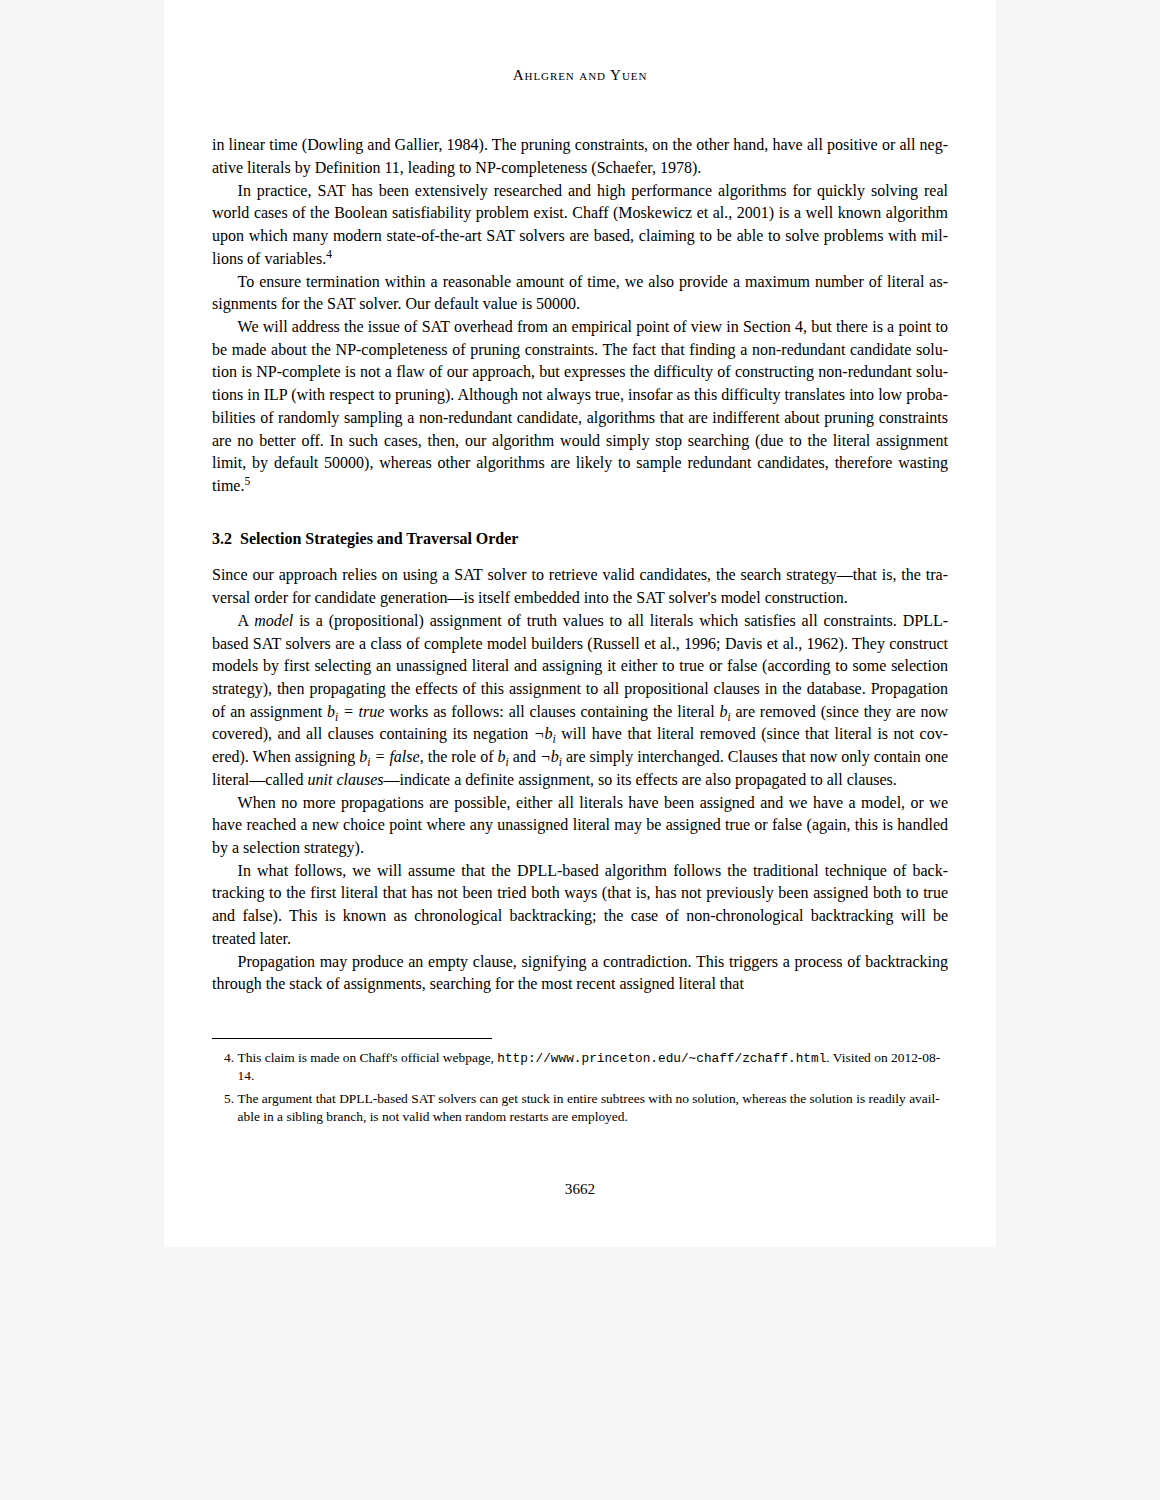Ahlgren and Yuen
in linear time (Dowling and Gallier, 1984). The pruning constraints, on the other hand, have all positive or all negative literals by Definition 11, leading to NP-completeness (Schaefer, 1978).
In practice, SAT has been extensively researched and high performance algorithms for quickly solving real world cases of the Boolean satisfiability problem exist. Chaff (Moskewicz et al., 2001) is a well known algorithm upon which many modern state-of-the-art SAT solvers are based, claiming to be able to solve problems with millions of variables.4
To ensure termination within a reasonable amount of time, we also provide a maximum number of literal assignments for the SAT solver. Our default value is 50000.
We will address the issue of SAT overhead from an empirical point of view in Section 4, but there is a point to be made about the NP-completeness of pruning constraints. The fact that finding a non-redundant candidate solution is NP-complete is not a flaw of our approach, but expresses the difficulty of constructing non-redundant solutions in ILP (with respect to pruning). Although not always true, insofar as this difficulty translates into low probabilities of randomly sampling a non-redundant candidate, algorithms that are indifferent about pruning constraints are no better off. In such cases, then, our algorithm would simply stop searching (due to the literal assignment limit, by default 50000), whereas other algorithms are likely to sample redundant candidates, therefore wasting time.5
3.2 Selection Strategies and Traversal Order
Since our approach relies on using a SAT solver to retrieve valid candidates, the search strategy—that is, the traversal order for candidate generation—is itself embedded into the SAT solver's model construction.
A model is a (propositional) assignment of truth values to all literals which satisfies all constraints. DPLL-based SAT solvers are a class of complete model builders (Russell et al., 1996; Davis et al., 1962). They construct models by first selecting an unassigned literal and assigning it either to true or false (according to some selection strategy), then propagating the effects of this assignment to all propositional clauses in the database. Propagation of an assignment bi = true works as follows: all clauses containing the literal bi are removed (since they are now covered), and all clauses containing its negation ¬bi will have that literal removed (since that literal is not covered). When assigning bi = false, the role of bi and ¬bi are simply interchanged. Clauses that now only contain one literal—called unit clauses—indicate a definite assignment, so its effects are also propagated to all clauses.
When no more propagations are possible, either all literals have been assigned and we have a model, or we have reached a new choice point where any unassigned literal may be assigned true or false (again, this is handled by a selection strategy).
In what follows, we will assume that the DPLL-based algorithm follows the traditional technique of backtracking to the first literal that has not been tried both ways (that is, has not previously been assigned both to true and false). This is known as chronological backtracking; the case of non-chronological backtracking will be treated later.
Propagation may produce an empty clause, signifying a contradiction. This triggers a process of backtracking through the stack of assignments, searching for the most recent assigned literal that
This claim is made on Chaff's official webpage, http://www.princeton.edu/~chaff/zchaff.html. Visited on 2012-08-14.
The argument that DPLL-based SAT solvers can get stuck in entire subtrees with no solution, whereas the solution is readily available in a sibling branch, is not valid when random restarts are employed.
3662